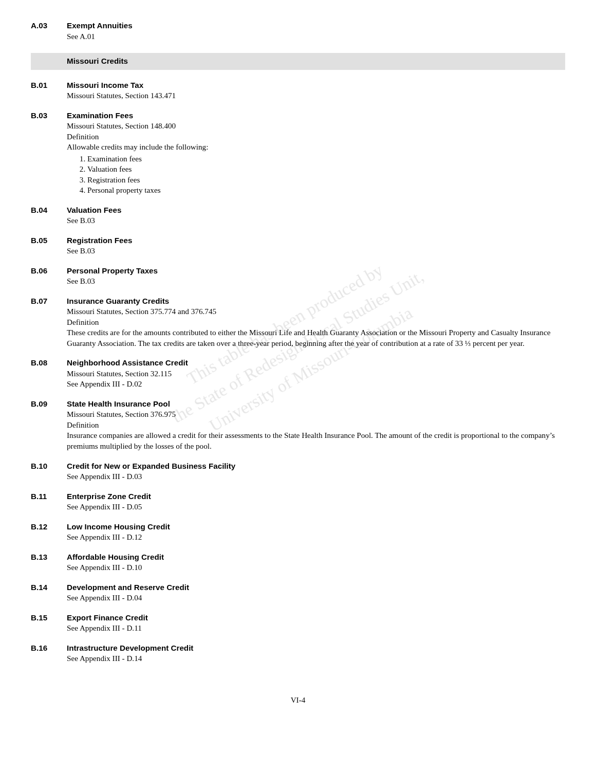This table has been produced by
the State of Redesign Fiscal Studies Unit,
University of Missouri-Columbia
A.03
Exempt Annuities
See A.01
Missouri Credits
B.01
Missouri Income Tax
Missouri Statutes, Section 143.471
B.03
Examination Fees
Missouri Statutes, Section 148.400
Definition
Allowable credits may include the following:
Examination fees
Valuation fees
Registration fees
Personal property taxes
B.04
Valuation Fees
See B.03
B.05
Registration Fees
See B.03
B.06
Personal Property Taxes
See B.03
B.07
Insurance Guaranty Credits
Missouri Statutes, Section 375.774 and 376.745
Definition
These credits are for the amounts contributed to either the Missouri Life and Health Guaranty Association or the Missouri Property and Casualty Insurance Guaranty Association. The tax credits are taken over a three-year period, beginning after the year of contribution at a rate of 33 ⅓ percent per year.
B.08
Neighborhood Assistance Credit
Missouri Statutes, Section 32.115
See Appendix III - D.02
B.09
State Health Insurance Pool
Missouri Statutes, Section 376.975
Definition
Insurance companies are allowed a credit for their assessments to the State Health Insurance Pool. The amount of the credit is proportional to the company’s premiums multiplied by the losses of the pool.
B.10
Credit for New or Expanded Business Facility
See Appendix III - D.03
B.11
Enterprise Zone Credit
See Appendix III - D.05
B.12
Low Income Housing Credit
See Appendix III - D.12
B.13
Affordable Housing Credit
See Appendix III - D.10
B.14
Development and Reserve Credit
See Appendix III - D.04
B.15
Export Finance Credit
See Appendix III - D.11
B.16
Intrastructure Development Credit
See Appendix III - D.14
VI-4